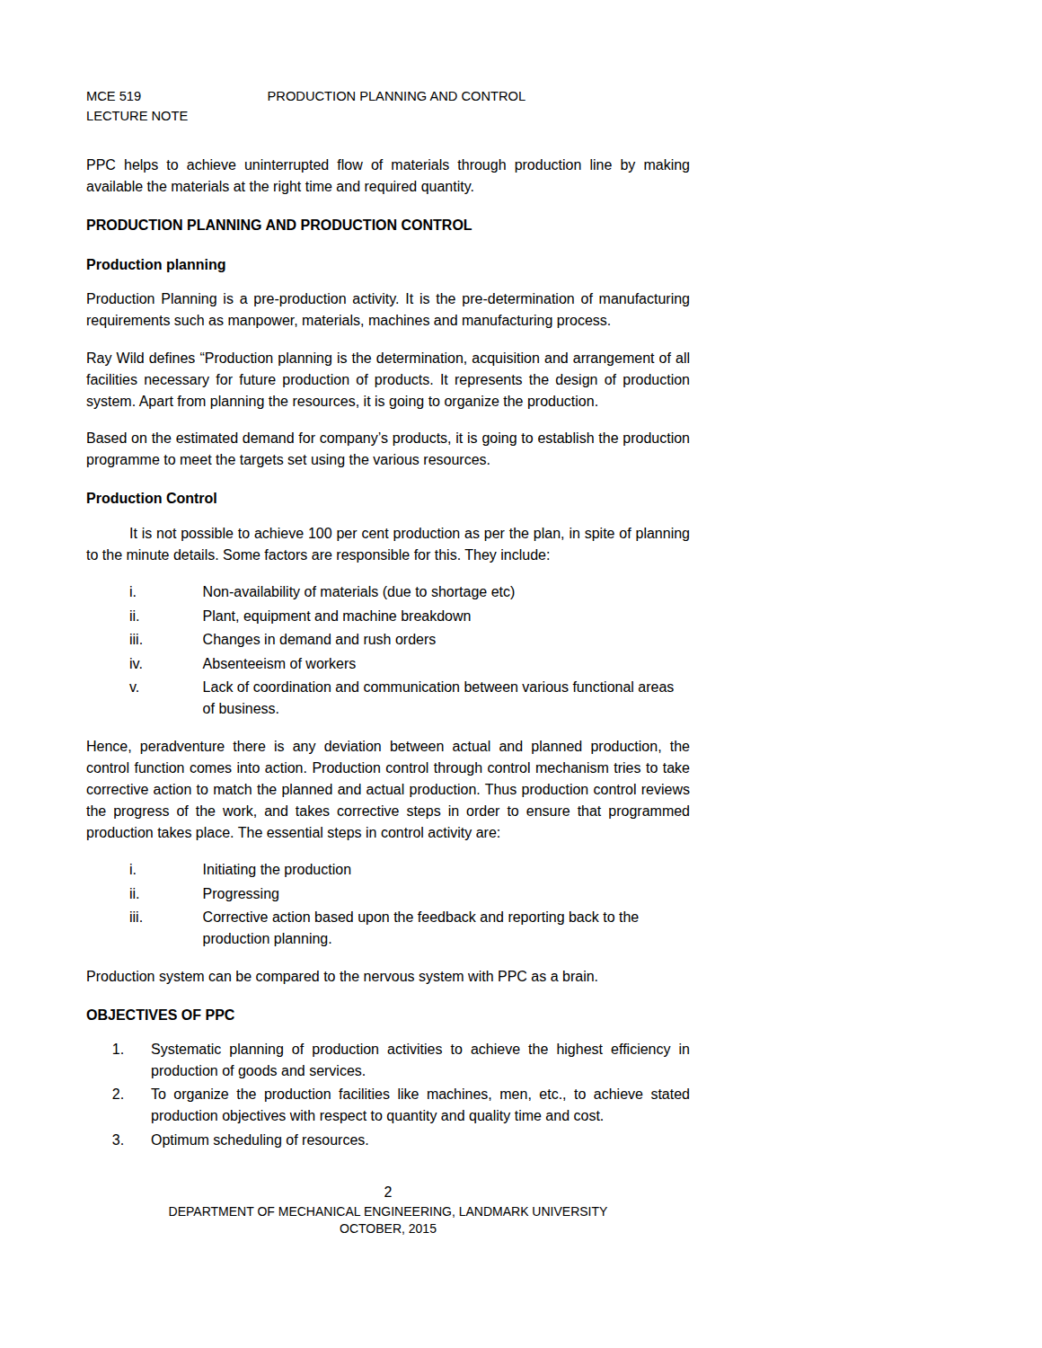MCE 519 PRODUCTION PLANNING AND CONTROL
LECTURE NOTE
PPC helps to achieve uninterrupted flow of materials through production line by making available the materials at the right time and required quantity.
PRODUCTION PLANNING AND PRODUCTION CONTROL
Production planning
Production Planning is a pre-production activity. It is the pre-determination of manufacturing requirements such as manpower, materials, machines and manufacturing process.
Ray Wild defines “Production planning is the determination, acquisition and arrangement of all facilities necessary for future production of products. It represents the design of production system. Apart from planning the resources, it is going to organize the production.
Based on the estimated demand for company’s products, it is going to establish the production programme to meet the targets set using the various resources.
Production Control
It is not possible to achieve 100 per cent production as per the plan, in spite of planning to the minute details. Some factors are responsible for this. They include:
Non-availability of materials (due to shortage etc)
Plant, equipment and machine breakdown
Changes in demand and rush orders
Absenteeism of workers
Lack of coordination and communication between various functional areas of business.
Hence, peradventure there is any deviation between actual and planned production, the control function comes into action. Production control through control mechanism tries to take corrective action to match the planned and actual production. Thus production control reviews the progress of the work, and takes corrective steps in order to ensure that programmed production takes place. The essential steps in control activity are:
Initiating the production
Progressing
Corrective action based upon the feedback and reporting back to the production planning.
Production system can be compared to the nervous system with PPC as a brain.
OBJECTIVES OF PPC
Systematic planning of production activities to achieve the highest efficiency in production of goods and services.
To organize the production facilities like machines, men, etc., to achieve stated production objectives with respect to quantity and quality time and cost.
Optimum scheduling of resources.
2
DEPARTMENT OF MECHANICAL ENGINEERING, LANDMARK UNIVERSITY
OCTOBER, 2015